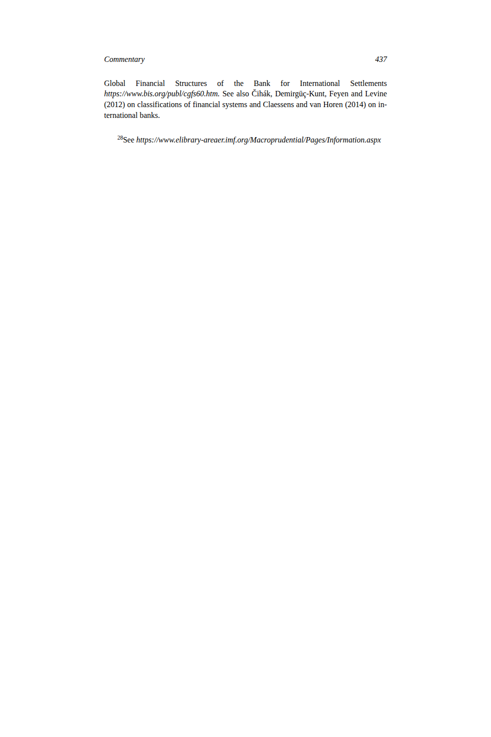Commentary 437
Global Financial Structures of the Bank for International Settlements https://www.bis.org/publ/cgfs60.htm. See also Čihák, Demirgüç-Kunt, Feyen and Levine (2012) on classifications of financial systems and Claessens and van Horen (2014) on international banks.
28See https://www.elibrary-areaer.imf.org/Macroprudential/Pages/Information.aspx